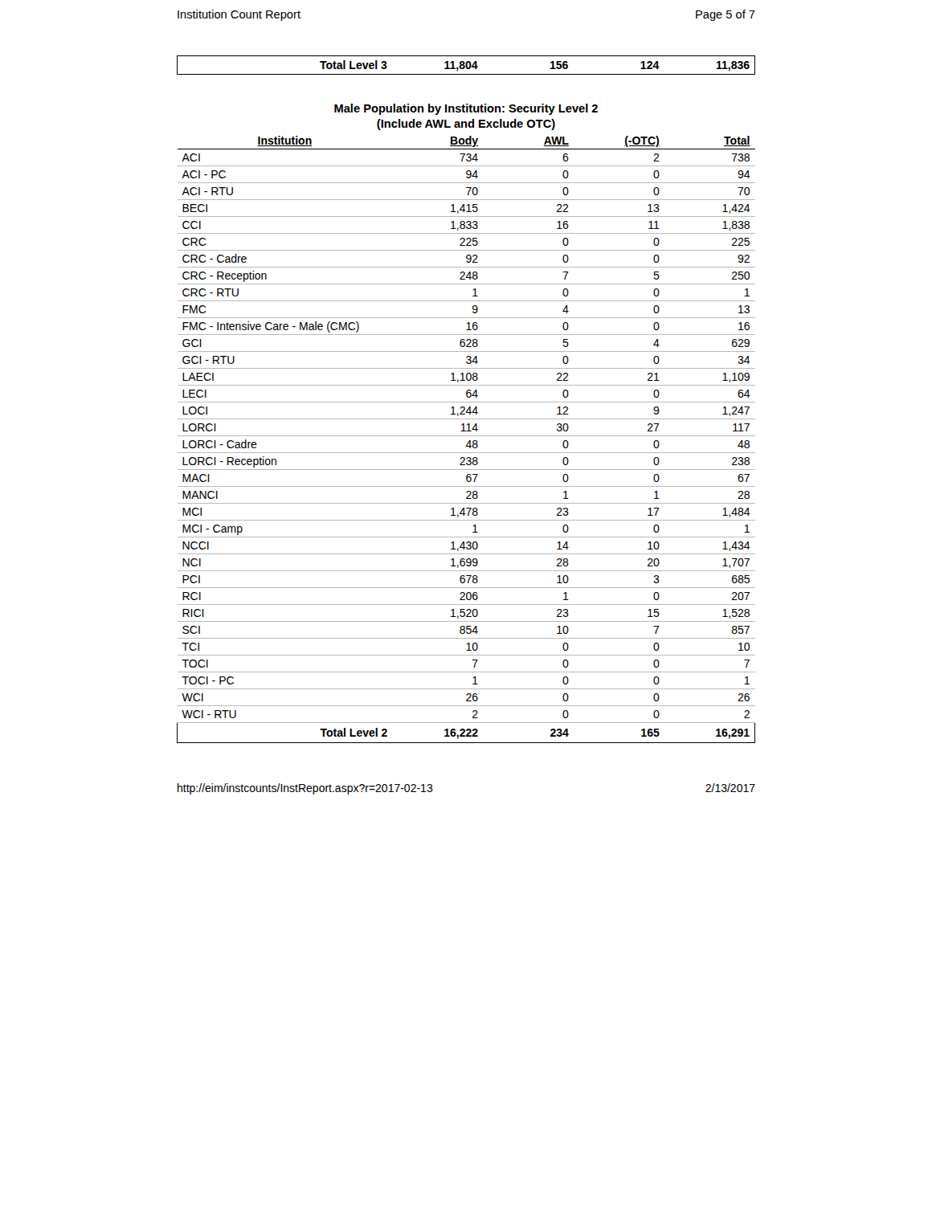Institution Count Report
Page 5 of 7
| Total Level 3 | 11,804 | 156 | 124 | 11,836 |
Male Population by Institution: Security Level 2
(Include AWL and Exclude OTC)
| Institution | Body | AWL | (-OTC) | Total |
| --- | --- | --- | --- | --- |
| ACI | 734 | 6 | 2 | 738 |
| ACI - PC | 94 | 0 | 0 | 94 |
| ACI - RTU | 70 | 0 | 0 | 70 |
| BECI | 1,415 | 22 | 13 | 1,424 |
| CCI | 1,833 | 16 | 11 | 1,838 |
| CRC | 225 | 0 | 0 | 225 |
| CRC - Cadre | 92 | 0 | 0 | 92 |
| CRC - Reception | 248 | 7 | 5 | 250 |
| CRC - RTU | 1 | 0 | 0 | 1 |
| FMC | 9 | 4 | 0 | 13 |
| FMC - Intensive Care - Male (CMC) | 16 | 0 | 0 | 16 |
| GCI | 628 | 5 | 4 | 629 |
| GCI - RTU | 34 | 0 | 0 | 34 |
| LAECI | 1,108 | 22 | 21 | 1,109 |
| LECI | 64 | 0 | 0 | 64 |
| LOCI | 1,244 | 12 | 9 | 1,247 |
| LORCI | 114 | 30 | 27 | 117 |
| LORCI - Cadre | 48 | 0 | 0 | 48 |
| LORCI - Reception | 238 | 0 | 0 | 238 |
| MACI | 67 | 0 | 0 | 67 |
| MANCI | 28 | 1 | 1 | 28 |
| MCI | 1,478 | 23 | 17 | 1,484 |
| MCI - Camp | 1 | 0 | 0 | 1 |
| NCCI | 1,430 | 14 | 10 | 1,434 |
| NCI | 1,699 | 28 | 20 | 1,707 |
| PCI | 678 | 10 | 3 | 685 |
| RCI | 206 | 1 | 0 | 207 |
| RICI | 1,520 | 23 | 15 | 1,528 |
| SCI | 854 | 10 | 7 | 857 |
| TCI | 10 | 0 | 0 | 10 |
| TOCI | 7 | 0 | 0 | 7 |
| TOCI - PC | 1 | 0 | 0 | 1 |
| WCI | 26 | 0 | 0 | 26 |
| WCI - RTU | 2 | 0 | 0 | 2 |
| Total Level 2 | 16,222 | 234 | 165 | 16,291 |
http://eim/instcounts/InstReport.aspx?r=2017-02-13
2/13/2017